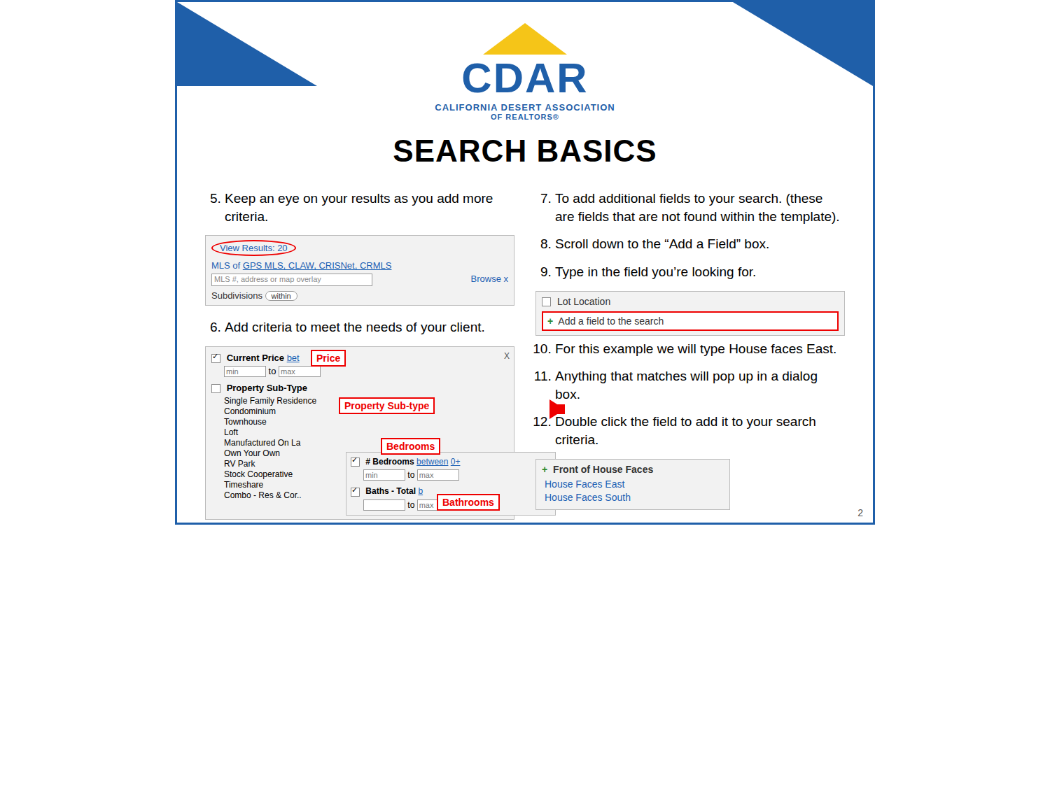CDAR
CALIFORNIA DESERT ASSOCIATION
OF REALTORS®
SEARCH BASICS
Keep an eye on your results as you add more criteria.
View Results: 20
MLS of GPS MLS, CLAW, CRISNet, CRMLS
MLS #, address or map overlay Browse x
Subdivisions within
Add criteria to meet the needs of your client.
X
Current Price bet
to
Property Sub-Type
Single Family Residence
Condominium
Townhouse
Loft
Manufactured On La
Own Your Own
RV Park
Stock Cooperative
Timeshare
Combo - Res & Cor..
# Bedrooms between 0+
to
Baths - Total b
to
Price Property Sub-type Bedrooms Bathrooms
To add additional fields to your search. (these are fields that are not found within the template).
Scroll down to the “Add a Field” box.
Type in the field you’re looking for.
Lot Location
+ Add a field to the search
For this example we will type House faces East.
Anything that matches will pop up in a dialog box.
Double click the field to add it to your search criteria.
+ Front of House Faces
House Faces East
House Faces South
2